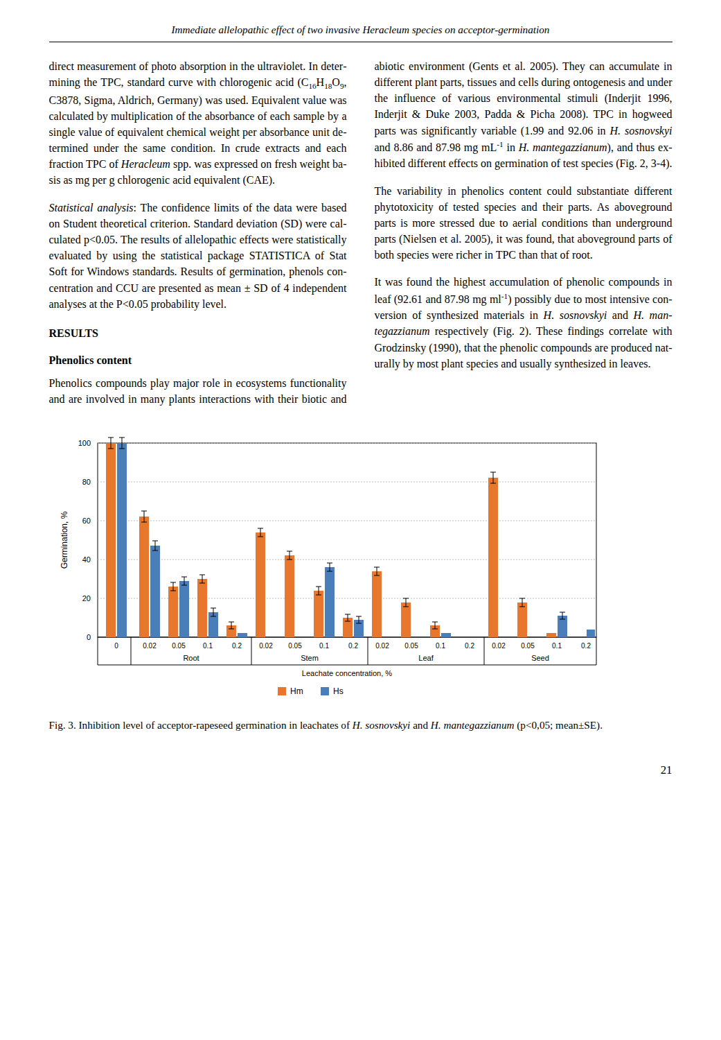Immediate allelopathic effect of two invasive Heracleum species on acceptor-germination
direct measurement of photo absorption in the ultraviolet. In determining the TPC, standard curve with chlorogenic acid (C16H18O9, C3878, Sigma, Aldrich, Germany) was used. Equivalent value was calculated by multiplication of the absorbance of each sample by a single value of equivalent chemical weight per absorbance unit determined under the same condition. In crude extracts and each fraction TPC of Heracleum spp. was expressed on fresh weight basis as mg per g chlorogenic acid equivalent (CAE).
Statistical analysis: The confidence limits of the data were based on Student theoretical criterion. Standard deviation (SD) were calculated p<0.05. The results of allelopathic effects were statistically evaluated by using the statistical package STATISTICA of Stat Soft for Windows standards. Results of germination, phenols concentration and CCU are presented as mean ± SD of 4 independent analyses at the P<0.05 probability level.
Results
Phenolics content
Phenolics compounds play major role in ecosystems functionality and are involved in many plants interactions with their biotic and abiotic environment (Gents et al. 2005). They can accumulate in different plant parts, tissues and cells during ontogenesis and under the influence of various environmental stimuli (Inderjit 1996, Inderjit & Duke 2003, Padda & Picha 2008). TPC in hogweed parts was significantly variable (1.99 and 92.06 in H. sosnovskyi and 8.86 and 87.98 mg mL-1 in H. mantegazzianum), and thus exhibited different effects on germination of test species (Fig. 2, 3-4).
The variability in phenolics content could substantiate different phytotoxicity of tested species and their parts. As aboveground parts is more stressed due to aerial conditions than underground parts (Nielsen et al. 2005), it was found, that aboveground parts of both species were richer in TPC than that of root.
It was found the highest accumulation of phenolic compounds in leaf (92.61 and 87.98 mg ml-1) possibly due to most intensive conversion of synthesized materials in H. sosnovskyi and H. mantegazzianum respectively (Fig. 2). These findings correlate with Grodzinsky (1990), that the phenolic compounds are produced naturally by most plant species and usually synthesized in leaves.
0 20 40 60 80 100 Germination, % 0 0.02 0.05 0.1 0.2 0.02 0.05 0.1 0.2 0.02 0.05 0.1 0.2 0.02 0.05 0.1 0.2 Root Stem Leaf Seed Leachate concentration, % Hm Hs
Fig. 3. Inhibition level of acceptor-rapeseed germination in leachates of H. sosnovskyi and H. mantegazzianum (p<0,05; mean±SE).
21